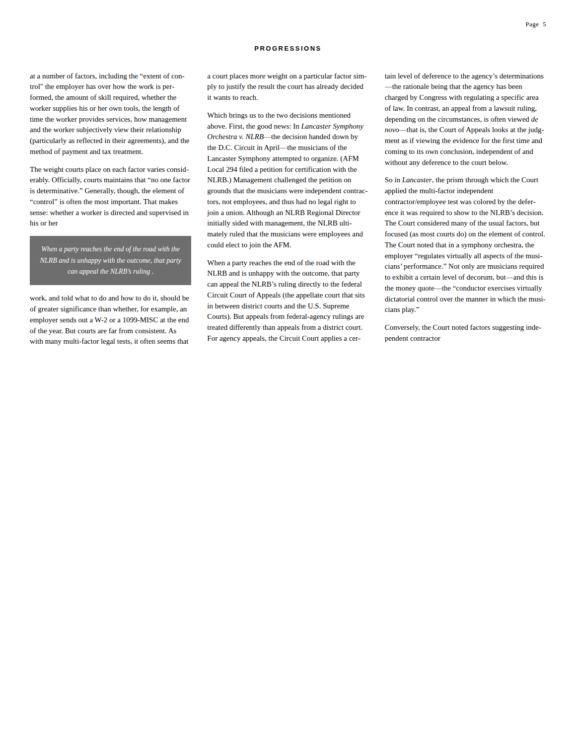Page 5
PROGRESSIONS
at a number of factors, including the “extent of control" the employer has over how the work is performed, the amount of skill required, whether the worker supplies his or her own tools, the length of time the worker provides services, how management and the worker subjectively view their relationship (particularly as reflected in their agreements), and the method of payment and tax treatment.
The weight courts place on each factor varies considerably. Officially, courts maintains that “no one factor is determinative.” Generally, though, the element of “control” is often the most important. That makes sense: whether a worker is directed and supervised in his or her
When a party reaches the end of the road with the NLRB and is unhappy with the outcome, that party can appeal the NLRB’s ruling .
work, and told what to do and how to do it, should be of greater significance than whether, for example, an employer sends out a W-2 or a 1099-MISC at the end of the year. But courts are far from consistent. As with many multi-factor legal tests, it often seems that a court places more weight on a particular factor simply to justify the result the court has already decided it wants to reach.
Which brings us to the two decisions mentioned above. First, the good news: In Lancaster Symphony Orchestra v. NLRB—the decision handed down by the D.C. Circuit in April—the musicians of the Lancaster Symphony attempted to organize. (AFM Local 294 filed a petition for certification with the NLRB.) Management challenged the petition on grounds that the musicians were independent contractors, not employees, and thus had no legal right to join a union. Although an NLRB Regional Director initially sided with management, the NLRB ultimately ruled that the musicians were employees and could elect to join the AFM.
When a party reaches the end of the road with the NLRB and is unhappy with the outcome, that party can appeal the NLRB’s ruling directly to the federal Circuit Court of Appeals (the appellate court that sits in between district courts and the U.S. Supreme Courts). But appeals from federal-agency rulings are treated differently than appeals from a district court. For agency appeals, the Circuit Court applies a certain level of deference to the agency’s determinations—the rationale being that the agency has been charged by Congress with regulating a specific area of law. In contrast, an appeal from a lawsuit ruling, depending on the circumstances, is often viewed de novo—that is, the Court of Appeals looks at the judgment as if viewing the evidence for the first time and coming to its own conclusion, independent of and without any deference to the court below.
So in Lancaster, the prism through which the Court applied the multi-factor independent contractor/employee test was colored by the deference it was required to show to the NLRB’s decision. The Court considered many of the usual factors, but focused (as most courts do) on the element of control. The Court noted that in a symphony orchestra, the employer “regulates virtually all aspects of the musicians’ performance.” Not only are musicians required to exhibit a certain level of decorum, but—and this is the money quote—the “conductor exercises virtually dictatorial control over the manner in which the musicians play.”
Conversely, the Court noted factors suggesting independent contractor